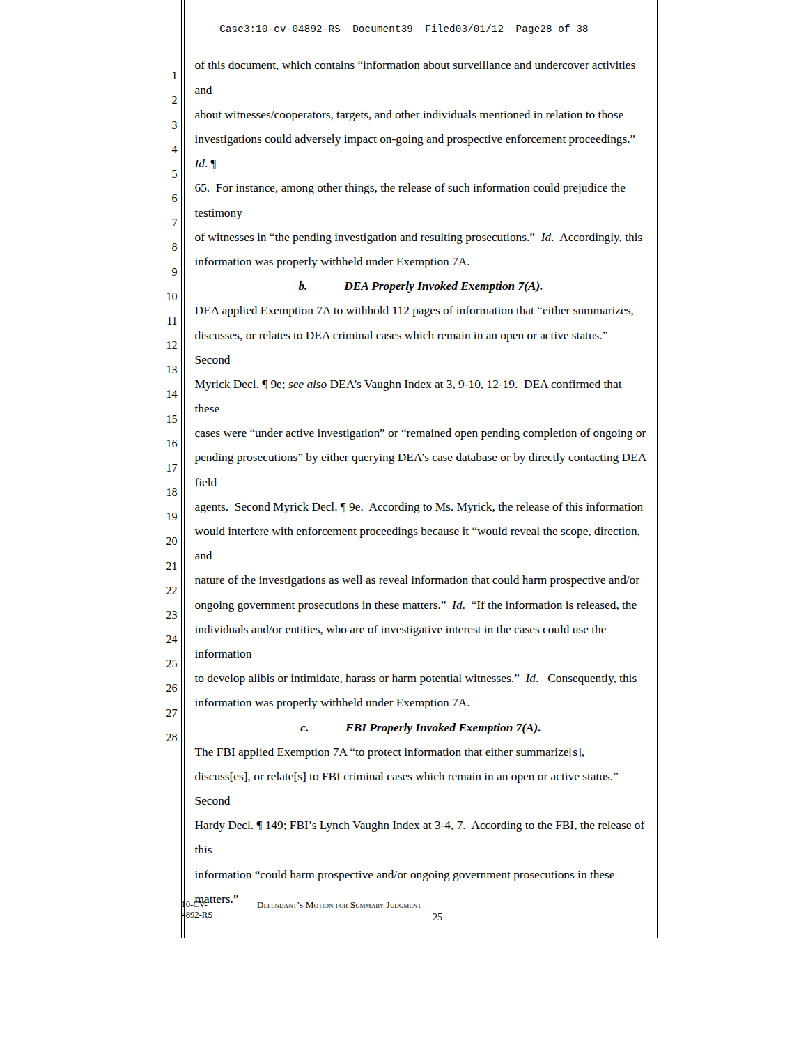Case3:10-cv-04892-RS Document39 Filed03/01/12 Page28 of 38
1
2
3
4
5
6
7
8
9
10
11
12
13
14
15
16
17
18
19
20
21
22
23
24
25
26
27
28
of this document, which contains “information about surveillance and undercover activities and
about witnesses/cooperators, targets, and other individuals mentioned in relation to those
investigations could adversely impact on-going and prospective enforcement proceedings.” Id. ¶
65. For instance, among other things, the release of such information could prejudice the testimony
of witnesses in “the pending investigation and resulting prosecutions.” Id. Accordingly, this
information was properly withheld under Exemption 7A.
b. DEA Properly Invoked Exemption 7(A).
DEA applied Exemption 7A to withhold 112 pages of information that “either summarizes,
discusses, or relates to DEA criminal cases which remain in an open or active status.” Second
Myrick Decl. ¶ 9e; see also DEA’s Vaughn Index at 3, 9-10, 12-19. DEA confirmed that these
cases were “under active investigation” or “remained open pending completion of ongoing or
pending prosecutions” by either querying DEA’s case database or by directly contacting DEA field
agents. Second Myrick Decl. ¶ 9e. According to Ms. Myrick, the release of this information
would interfere with enforcement proceedings because it “would reveal the scope, direction, and
nature of the investigations as well as reveal information that could harm prospective and/or
ongoing government prosecutions in these matters.” Id. “If the information is released, the
individuals and/or entities, who are of investigative interest in the cases could use the information
to develop alibis or intimidate, harass or harm potential witnesses.” Id. Consequently, this
information was properly withheld under Exemption 7A.
c. FBI Properly Invoked Exemption 7(A).
The FBI applied Exemption 7A “to protect information that either summarize[s],
discuss[es], or relate[s] to FBI criminal cases which remain in an open or active status.” Second
Hardy Decl. ¶ 149; FBI’s Lynch Vaughn Index at 3-4, 7. According to the FBI, the release of this
information “could harm prospective and/or ongoing government prosecutions in these matters.”
10-CV-
4892-RS
Defendant’s Motion for Summary Judgment
25